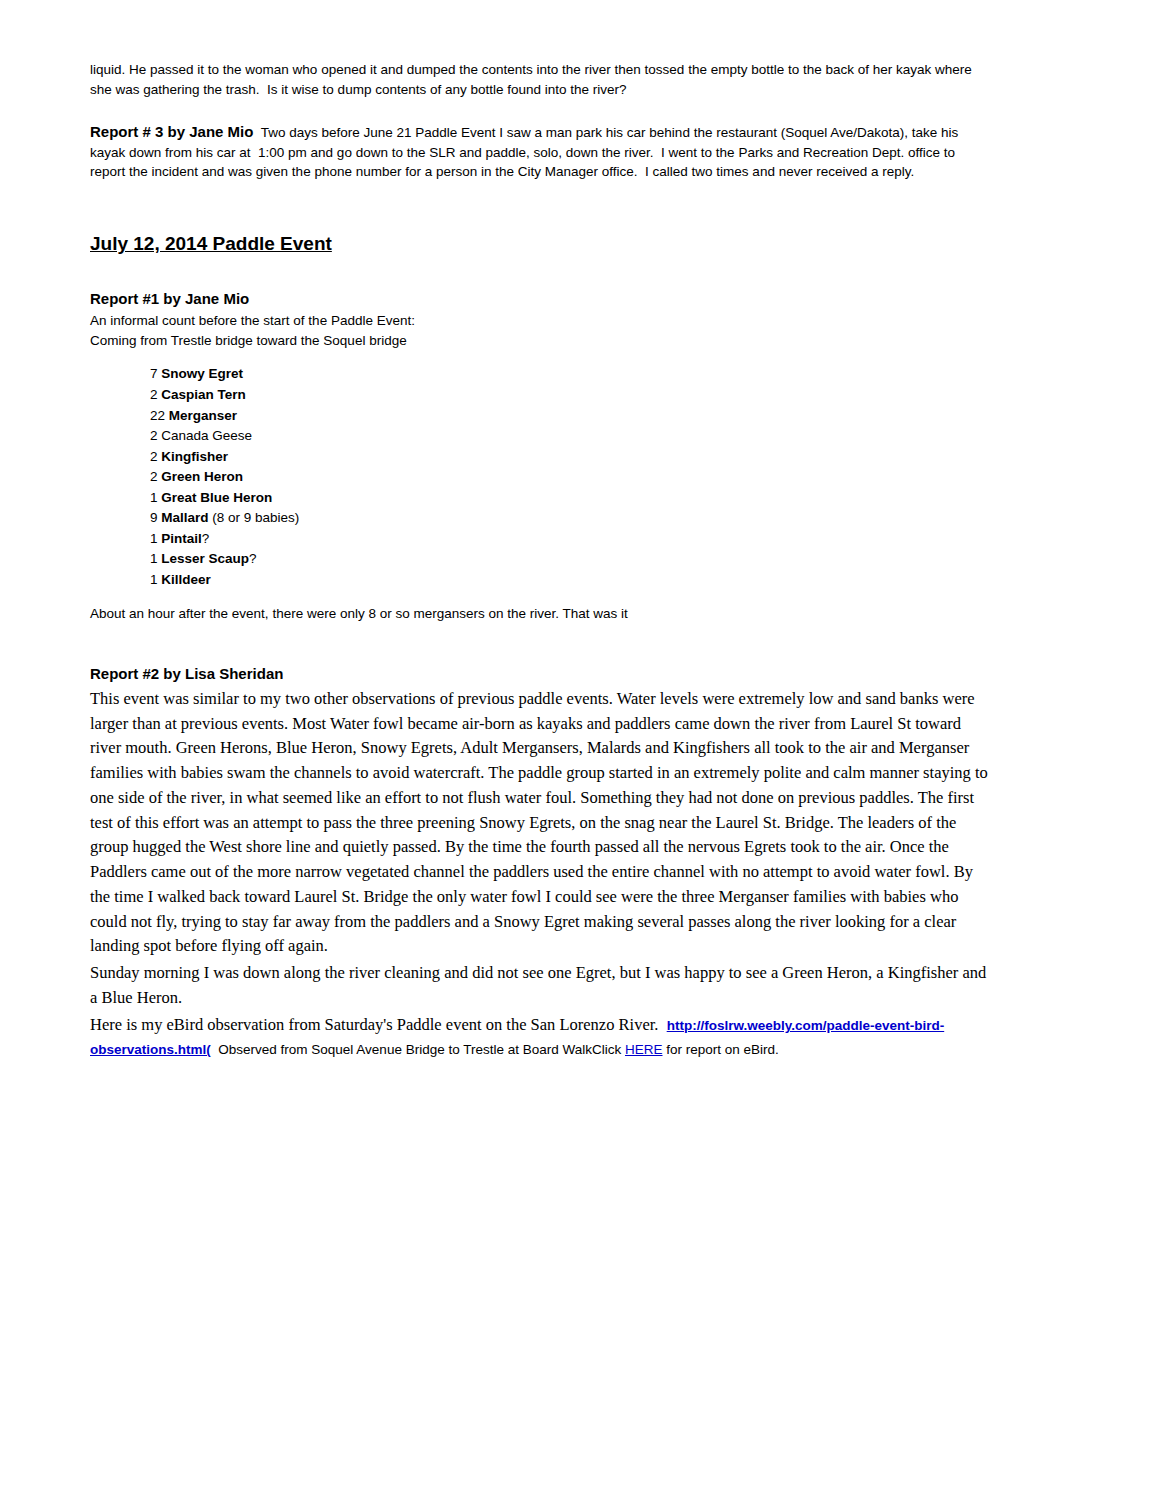liquid. He passed it to the woman who opened it and dumped the contents into the river then tossed the empty bottle to the back of her kayak where she was gathering the trash. Is it wise to dump contents of any bottle found into the river?
Report # 3 by Jane Mio Two days before June 21 Paddle Event I saw a man park his car behind the restaurant (Soquel Ave/Dakota), take his kayak down from his car at 1:00 pm and go down to the SLR and paddle, solo, down the river. I went to the Parks and Recreation Dept. office to report the incident and was given the phone number for a person in the City Manager office. I called two times and never received a reply.
July 12, 2014 Paddle Event
Report #1 by Jane Mio
An informal count before the start of the Paddle Event:
Coming from Trestle bridge toward the Soquel bridge
7 Snowy Egret
2 Caspian Tern
22 Merganser
2 Canada Geese
2 Kingfisher
2 Green Heron
1 Great Blue Heron
9 Mallard (8 or 9 babies)
1 Pintail?
1 Lesser Scaup?
1 Killdeer
About an hour after the event, there were only 8 or so mergansers on the river. That was it
Report #2 by Lisa Sheridan
This event was similar to my two other observations of previous paddle events. Water levels were extremely low and sand banks were larger than at previous events. Most Water fowl became air-born as kayaks and paddlers came down the river from Laurel St toward river mouth. Green Herons, Blue Heron, Snowy Egrets, Adult Mergansers, Malards and Kingfishers all took to the air and Merganser families with babies swam the channels to avoid watercraft. The paddle group started in an extremely polite and calm manner staying to one side of the river, in what seemed like an effort to not flush water foul. Something they had not done on previous paddles. The first test of this effort was an attempt to pass the three preening Snowy Egrets, on the snag near the Laurel St. Bridge. The leaders of the group hugged the West shore line and quietly passed. By the time the fourth passed all the nervous Egrets took to the air. Once the Paddlers came out of the more narrow vegetated channel the paddlers used the entire channel with no attempt to avoid water fowl. By the time I walked back toward Laurel St. Bridge the only water fowl I could see were the three Merganser families with babies who could not fly, trying to stay far away from the paddlers and a Snowy Egret making several passes along the river looking for a clear landing spot before flying off again.
Sunday morning I was down along the river cleaning and did not see one Egret, but I was happy to see a Green Heron, a Kingfisher and a Blue Heron.
Here is my eBird observation from Saturday's Paddle event on the San Lorenzo River. http://foslrw.weebly.com/paddle-event-bird-observations.html( Observed from Soquel Avenue Bridge to Trestle at Board WalkClick HERE for report on eBird.